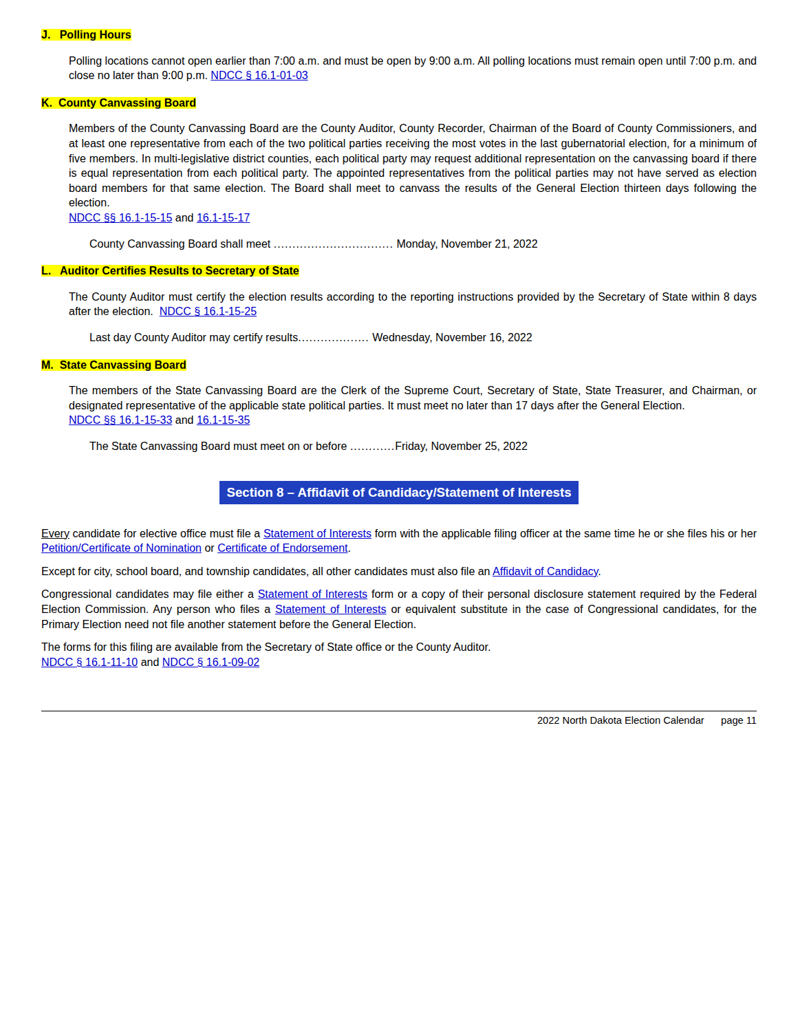J. Polling Hours
Polling locations cannot open earlier than 7:00 a.m. and must be open by 9:00 a.m. All polling locations must remain open until 7:00 p.m. and close no later than 9:00 p.m. NDCC § 16.1-01-03
K. County Canvassing Board
Members of the County Canvassing Board are the County Auditor, County Recorder, Chairman of the Board of County Commissioners, and at least one representative from each of the two political parties receiving the most votes in the last gubernatorial election, for a minimum of five members. In multi-legislative district counties, each political party may request additional representation on the canvassing board if there is equal representation from each political party. The appointed representatives from the political parties may not have served as election board members for that same election. The Board shall meet to canvass the results of the General Election thirteen days following the election.
NDCC §§ 16.1-15-15 and 16.1-15-17
County Canvassing Board shall meet ................................ Monday, November 21, 2022
L. Auditor Certifies Results to Secretary of State
The County Auditor must certify the election results according to the reporting instructions provided by the Secretary of State within 8 days after the election. NDCC § 16.1-15-25
Last day County Auditor may certify results................... Wednesday, November 16, 2022
M. State Canvassing Board
The members of the State Canvassing Board are the Clerk of the Supreme Court, Secretary of State, State Treasurer, and Chairman, or designated representative of the applicable state political parties. It must meet no later than 17 days after the General Election.
NDCC §§ 16.1-15-33 and 16.1-15-35
The State Canvassing Board must meet on or before ............ Friday, November 25, 2022
Section 8 – Affidavit of Candidacy/Statement of Interests
Every candidate for elective office must file a Statement of Interests form with the applicable filing officer at the same time he or she files his or her Petition/Certificate of Nomination or Certificate of Endorsement.
Except for city, school board, and township candidates, all other candidates must also file an Affidavit of Candidacy.
Congressional candidates may file either a Statement of Interests form or a copy of their personal disclosure statement required by the Federal Election Commission. Any person who files a Statement of Interests or equivalent substitute in the case of Congressional candidates, for the Primary Election need not file another statement before the General Election.
The forms for this filing are available from the Secretary of State office or the County Auditor.
NDCC § 16.1-11-10 and NDCC § 16.1-09-02
2022 North Dakota Election Calendar page 11